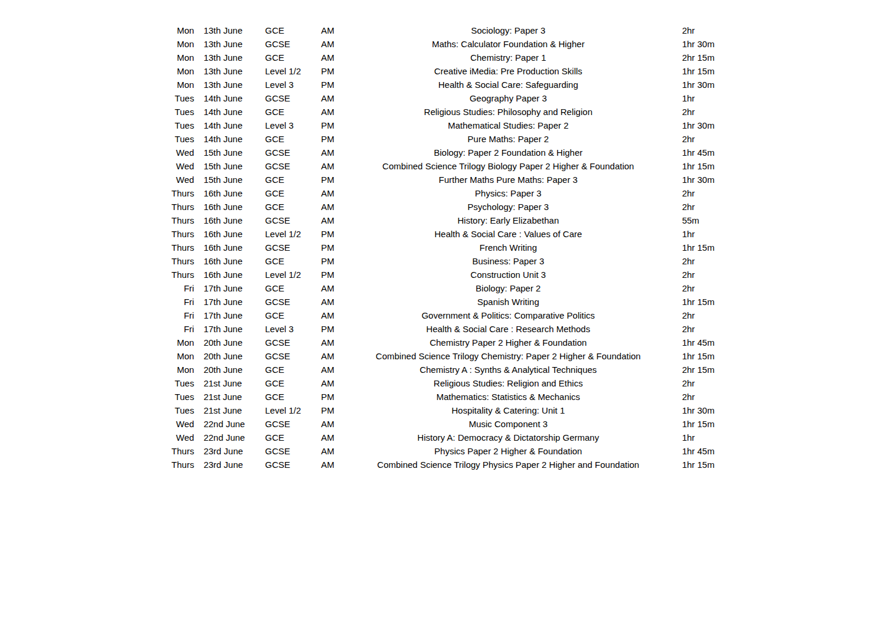| Mon | 13th June | GCE | AM | Sociology: Paper 3 | 2hr |
| Mon | 13th June | GCSE | AM | Maths: Calculator Foundation & Higher | 1hr 30m |
| Mon | 13th June | GCE | AM | Chemistry: Paper 1 | 2hr 15m |
| Mon | 13th June | Level 1/2 | PM | Creative iMedia: Pre Production Skills | 1hr 15m |
| Mon | 13th June | Level 3 | PM | Health & Social Care: Safeguarding | 1hr 30m |
| Tues | 14th June | GCSE | AM | Geography Paper 3 | 1hr |
| Tues | 14th June | GCE | AM | Religious Studies: Philosophy and Religion | 2hr |
| Tues | 14th June | Level 3 | PM | Mathematical Studies: Paper 2 | 1hr 30m |
| Tues | 14th June | GCE | PM | Pure Maths: Paper 2 | 2hr |
| Wed | 15th June | GCSE | AM | Biology: Paper 2 Foundation & Higher | 1hr 45m |
| Wed | 15th June | GCSE | AM | Combined Science Trilogy Biology Paper 2 Higher & Foundation | 1hr 15m |
| Wed | 15th June | GCE | PM | Further Maths Pure Maths: Paper 3 | 1hr 30m |
| Thurs | 16th June | GCE | AM | Physics: Paper 3 | 2hr |
| Thurs | 16th June | GCE | AM | Psychology: Paper 3 | 2hr |
| Thurs | 16th June | GCSE | AM | History: Early Elizabethan | 55m |
| Thurs | 16th June | Level 1/2 | PM | Health & Social Care : Values of Care | 1hr |
| Thurs | 16th June | GCSE | PM | French Writing | 1hr 15m |
| Thurs | 16th June | GCE | PM | Business: Paper 3 | 2hr |
| Thurs | 16th June | Level 1/2 | PM | Construction Unit 3 | 2hr |
| Fri | 17th June | GCE | AM | Biology: Paper 2 | 2hr |
| Fri | 17th June | GCSE | AM | Spanish Writing | 1hr 15m |
| Fri | 17th June | GCE | AM | Government & Politics: Comparative Politics | 2hr |
| Fri | 17th June | Level 3 | PM | Health & Social Care : Research Methods | 2hr |
| Mon | 20th June | GCSE | AM | Chemistry Paper 2 Higher & Foundation | 1hr 45m |
| Mon | 20th June | GCSE | AM | Combined Science Trilogy Chemistry: Paper 2 Higher & Foundation | 1hr 15m |
| Mon | 20th June | GCE | AM | Chemistry A : Synths & Analytical Techniques | 2hr 15m |
| Tues | 21st June | GCE | AM | Religious Studies: Religion and Ethics | 2hr |
| Tues | 21st June | GCE | PM | Mathematics: Statistics & Mechanics | 2hr |
| Tues | 21st June | Level 1/2 | PM | Hospitality & Catering: Unit 1 | 1hr 30m |
| Wed | 22nd June | GCSE | AM | Music Component 3 | 1hr 15m |
| Wed | 22nd June | GCE | AM | History A: Democracy & Dictatorship Germany | 1hr |
| Thurs | 23rd June | GCSE | AM | Physics Paper 2 Higher & Foundation | 1hr 45m |
| Thurs | 23rd June | GCSE | AM | Combined Science Trilogy Physics Paper 2 Higher and Foundation | 1hr 15m |